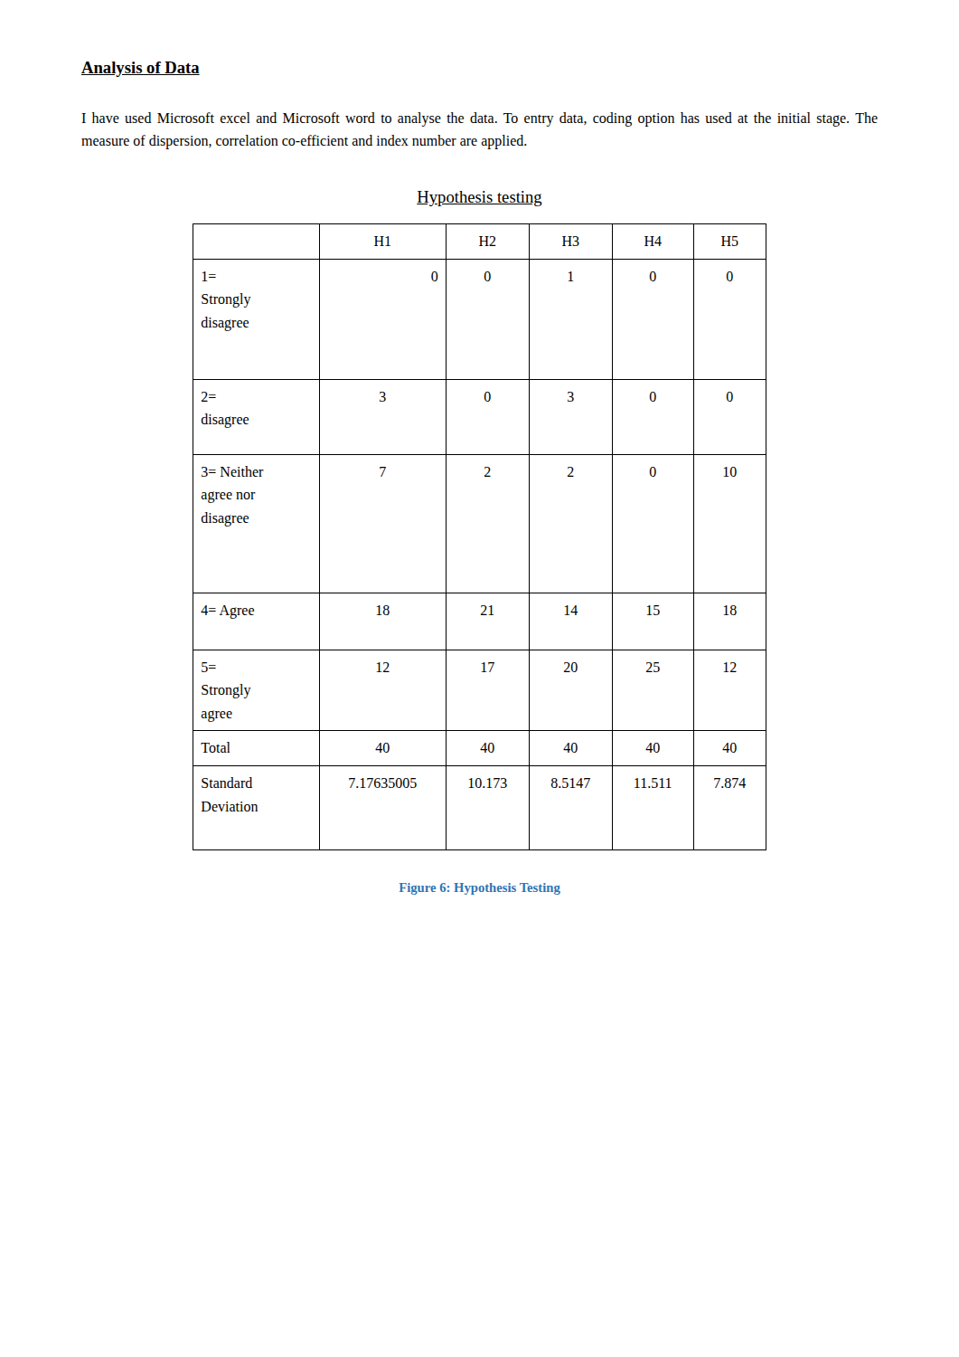Analysis of Data
I have used Microsoft excel and Microsoft word to analyse the data. To entry data, coding option has used at the initial stage. The measure of dispersion, correlation co-efficient and index number are applied.
Hypothesis testing
| | H1 | H2 | H3 | H4 | H5 |
| 1= Strongly disagree | 0 | 0 | 1 | 0 | 0 |
| 2= disagree | 3 | 0 | 3 | 0 | 0 |
| 3= Neither agree nor disagree | 7 | 2 | 2 | 0 | 10 |
| 4= Agree | 18 | 21 | 14 | 15 | 18 |
| 5= Strongly agree | 12 | 17 | 20 | 25 | 12 |
| Total | 40 | 40 | 40 | 40 | 40 |
| Standard Deviation | 7.17635005 | 10.173 | 8.5147 | 11.511 | 7.874 |
Figure 6: Hypothesis Testing